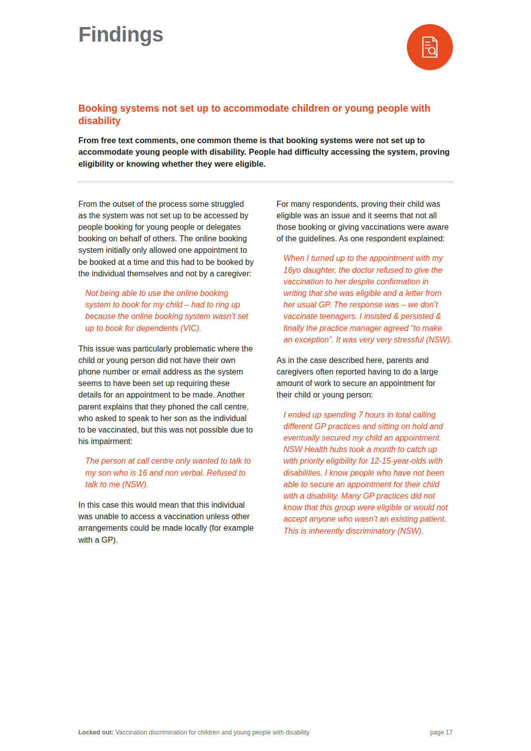Findings
Booking systems not set up to accommodate children or young people with disability
From free text comments, one common theme is that booking systems were not set up to accommodate young people with disability. People had difficulty accessing the system, proving eligibility or knowing whether they were eligible.
From the outset of the process some struggled as the system was not set up to be accessed by people booking for young people or delegates booking on behalf of others. The online booking system initially only allowed one appointment to be booked at a time and this had to be booked by the individual themselves and not by a caregiver:
Not being able to use the online booking system to book for my child – had to ring up because the online booking system wasn’t set up to book for dependents (VIC).
This issue was particularly problematic where the child or young person did not have their own phone number or email address as the system seems to have been set up requiring these details for an appointment to be made. Another parent explains that they phoned the call centre, who asked to speak to her son as the individual to be vaccinated, but this was not possible due to his impairment:
The person at call centre only wanted to talk to my son who is 16 and non verbal. Refused to talk to me (NSW).
In this case this would mean that this individual was unable to access a vaccination unless other arrangements could be made locally (for example with a GP).
For many respondents, proving their child was eligible was an issue and it seems that not all those booking or giving vaccinations were aware of the guidelines. As one respondent explained:
When I turned up to the appointment with my 16yo daughter, the doctor refused to give the vaccination to her despite confirmation in writing that she was eligible and a letter from her usual GP. The response was – we don’t vaccinate teenagers. I insisted & persisted & finally the practice manager agreed “to make an exception”. It was very very stressful (NSW).
As in the case described here, parents and caregivers often reported having to do a large amount of work to secure an appointment for their child or young person:
I ended up spending 7 hours in total calling different GP practices and sitting on hold and eventually secured my child an appointment. NSW Health hubs took a month to catch up with priority eligibility for 12-15-year-olds with disabilities. I know people who have not been able to secure an appointment for their child with a disability. Many GP practices did not know that this group were eligible or would not accept anyone who wasn’t an existing patient. This is inherently discriminatory (NSW).
Locked out: Vaccination discrimination for children and young people with disability
page 17